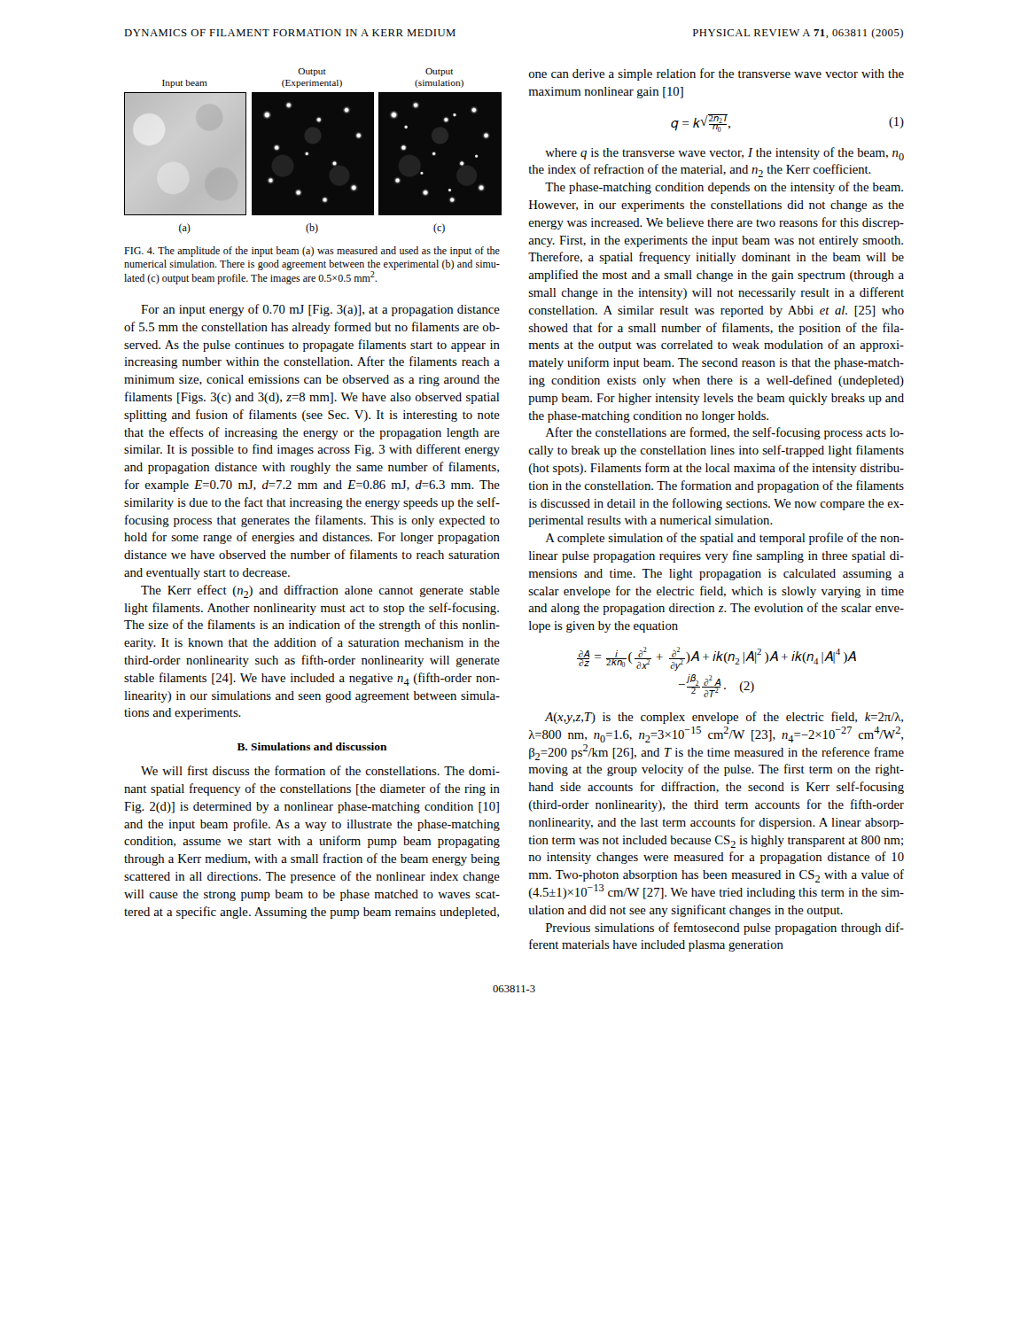Dynamics of filament formation in a Kerr medium
Physical Review A 71, 063811 (2005)
Input beam
(a)
Output(Experimental)
(b)
Output(simulation)
(c)
FIG. 4. The amplitude of the input beam (a) was measured and used as the input of the numerical simulation. There is good agreement between the experimental (b) and simulated (c) output beam profile. The images are 0.5×0.5 mm2.
For an input energy of 0.70 mJ [Fig. 3(a)], at a propagation distance of 5.5 mm the constellation has already formed but no filaments are observed. As the pulse continues to propagate filaments start to appear in increasing number within the constellation. After the filaments reach a minimum size, conical emissions can be observed as a ring around the filaments [Figs. 3(c) and 3(d), z=8 mm]. We have also observed spatial splitting and fusion of filaments (see Sec. V). It is interesting to note that the effects of increasing the energy or the propagation length are similar. It is possible to find images across Fig. 3 with different energy and propagation distance with roughly the same number of filaments, for example E=0.70 mJ, d=7.2 mm and E=0.86 mJ, d=6.3 mm. The similarity is due to the fact that increasing the energy speeds up the self-focusing process that generates the filaments. This is only expected to hold for some range of energies and distances. For longer propagation distance we have observed the number of filaments to reach saturation and eventually start to decrease.
The Kerr effect (n2) and diffraction alone cannot generate stable light filaments. Another nonlinearity must act to stop the self-focusing. The size of the filaments is an indication of the strength of this nonlinearity. It is known that the addition of a saturation mechanism in the third-order nonlinearity such as fifth-order nonlinearity will generate stable filaments [24]. We have included a negative n4 (fifth-order nonlinearity) in our simulations and seen good agreement between simulations and experiments.
B. Simulations and discussion
We will first discuss the formation of the constellations. The dominant spatial frequency of the constellations [the diameter of the ring in Fig. 2(d)] is determined by a nonlinear phase-matching condition [10] and the input beam profile. As a way to illustrate the phase-matching condition, assume we start with a uniform pump beam propagating through a Kerr medium, with a small fraction of the beam energy being scattered in all directions. The presence of the nonlinear index change will cause the strong pump beam to be phase matched to waves scattered at a specific angle. Assuming the pump beam remains undepleted, one can derive a simple relation for the transverse wave vector with the maximum nonlinear gain [10]
q = k 2n2I n0 ,
(1)
where q is the transverse wave vector, I the intensity of the beam, n0 the index of refraction of the material, and n2 the Kerr coefficient.
The phase-matching condition depends on the intensity of the beam. However, in our experiments the constellations did not change as the energy was increased. We believe there are two reasons for this discrepancy. First, in the experiments the input beam was not entirely smooth. Therefore, a spatial frequency initially dominant in the beam will be amplified the most and a small change in the gain spectrum (through a small change in the intensity) will not necessarily result in a different constellation. A similar result was reported by Abbi et al. [25] who showed that for a small number of filaments, the position of the filaments at the output was correlated to weak modulation of an approximately uniform input beam. The second reason is that the phase-matching condition exists only when there is a well-defined (undepleted) pump beam. For higher intensity levels the beam quickly breaks up and the phase-matching condition no longer holds.
After the constellations are formed, the self-focusing process acts locally to break up the constellation lines into self-trapped light filaments (hot spots). Filaments form at the local maxima of the intensity distribution in the constellation. The formation and propagation of the filaments is discussed in detail in the following sections. We now compare the experimental results with a numerical simulation.
A complete simulation of the spatial and temporal profile of the nonlinear pulse propagation requires very fine sampling in three spatial dimensions and time. The light propagation is calculated assuming a scalar envelope for the electric field, which is slowly varying in time and along the propagation direction z. The evolution of the scalar envelope is given by the equation
∂A ∂z = i 2kn0 ( ∂2 ∂x2 + ∂2 ∂y2 ) A + i k ( n2 |A|2 ) A + i k ( n4 |A|4 ) A
− jβ2 2 ∂2A ∂T2 . (2)
A(x,y,z,T) is the complex envelope of the electric field, k=2π/λ, λ=800 nm, n0=1.6, n2=3×10−15 cm2/W [23], n4=−2×10−27 cm4/W2, β2=200 ps2/km [26], and T is the time measured in the reference frame moving at the group velocity of the pulse. The first term on the right-hand side accounts for diffraction, the second is Kerr self-focusing (third-order nonlinearity), the third term accounts for the fifth-order nonlinearity, and the last term accounts for dispersion. A linear absorption term was not included because CS2 is highly transparent at 800 nm; no intensity changes were measured for a propagation distance of 10 mm. Two-photon absorption has been measured in CS2 with a value of (4.5±1)×10−13 cm/W [27]. We have tried including this term in the simulation and did not see any significant changes in the output.
Previous simulations of femtosecond pulse propagation through different materials have included plasma generation
063811-3